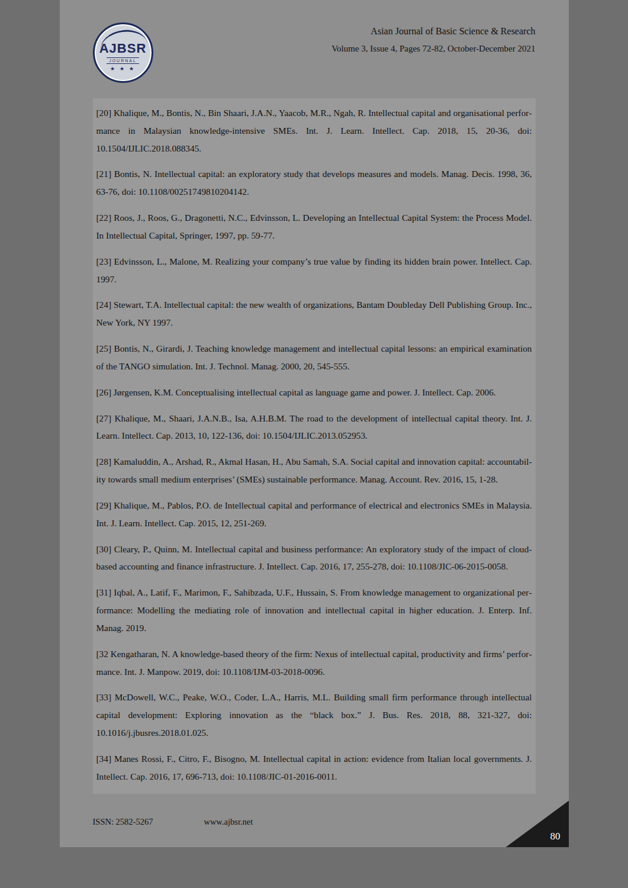AJBSR
JOURNAL
★ ★ ★
Asian Journal of Basic Science & Research
Volume 3, Issue 4, Pages 72-82, October-December 2021
[20] Khalique, M., Bontis, N., Bin Shaari, J.A.N., Yaacob, M.R., Ngah, R. Intellectual capital and organisational performance in Malaysian knowledge-intensive SMEs. Int. J. Learn. Intellect. Cap. 2018, 15, 20-36, doi: 10.1504/IJLIC.2018.088345.
[21] Bontis, N. Intellectual capital: an exploratory study that develops measures and models. Manag. Decis. 1998, 36, 63-76, doi: 10.1108/00251749810204142.
[22] Roos, J., Roos, G., Dragonetti, N.C., Edvinsson, L. Developing an Intellectual Capital System: the Process Model. In Intellectual Capital, Springer, 1997, pp. 59-77.
[23] Edvinsson, L., Malone, M. Realizing your company’s true value by finding its hidden brain power. Intellect. Cap. 1997.
[24] Stewart, T.A. Intellectual capital: the new wealth of organizations, Bantam Doubleday Dell Publishing Group. Inc., New York, NY 1997.
[25] Bontis, N., Girardi, J. Teaching knowledge management and intellectual capital lessons: an empirical examination of the TANGO simulation. Int. J. Technol. Manag. 2000, 20, 545-555.
[26] Jørgensen, K.M. Conceptualising intellectual capital as language game and power. J. Intellect. Cap. 2006.
[27] Khalique, M., Shaari, J.A.N.B., Isa, A.H.B.M. The road to the development of intellectual capital theory. Int. J. Learn. Intellect. Cap. 2013, 10, 122-136, doi: 10.1504/IJLIC.2013.052953.
[28] Kamaluddin, A., Arshad, R., Akmal Hasan, H., Abu Samah, S.A. Social capital and innovation capital: accountability towards small medium enterprises’ (SMEs) sustainable performance. Manag. Account. Rev. 2016, 15, 1-28.
[29] Khalique, M., Pablos, P.O. de Intellectual capital and performance of electrical and electronics SMEs in Malaysia. Int. J. Learn. Intellect. Cap. 2015, 12, 251-269.
[30] Cleary, P., Quinn, M. Intellectual capital and business performance: An exploratory study of the impact of cloud-based accounting and finance infrastructure. J. Intellect. Cap. 2016, 17, 255-278, doi: 10.1108/JIC-06-2015-0058.
[31] Iqbal, A., Latif, F., Marimon, F., Sahibzada, U.F., Hussain, S. From knowledge management to organizational performance: Modelling the mediating role of innovation and intellectual capital in higher education. J. Enterp. Inf. Manag. 2019.
[32 Kengatharan, N. A knowledge-based theory of the firm: Nexus of intellectual capital, productivity and firms’ performance. Int. J. Manpow. 2019, doi: 10.1108/IJM-03-2018-0096.
[33] McDowell, W.C., Peake, W.O., Coder, L.A., Harris, M.L. Building small firm performance through intellectual capital development: Exploring innovation as the “black box.” J. Bus. Res. 2018, 88, 321-327, doi: 10.1016/j.jbusres.2018.01.025.
[34] Manes Rossi, F., Citro, F., Bisogno, M. Intellectual capital in action: evidence from Italian local governments. J. Intellect. Cap. 2016, 17, 696-713, doi: 10.1108/JIC-01-2016-0011.
ISSN: 2582-5267
www.ajbsr.net
80